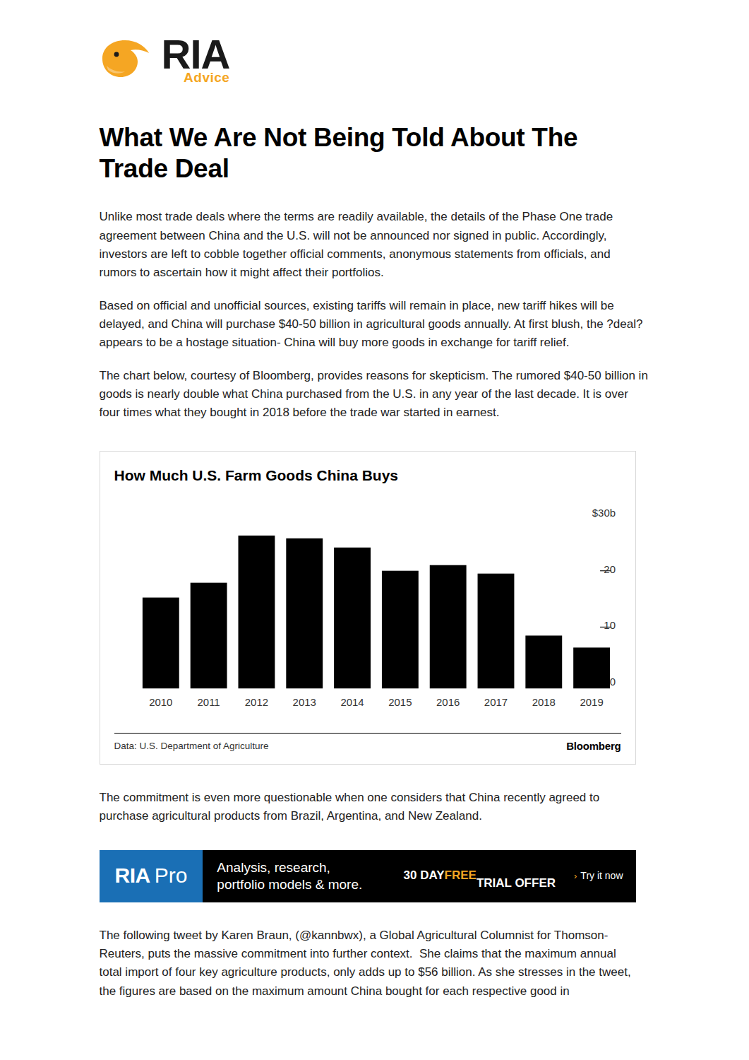RIA Advice
What We Are Not Being Told About The Trade Deal
Unlike most trade deals where the terms are readily available, the details of the Phase One trade agreement between China and the U.S. will not be announced nor signed in public. Accordingly, investors are left to cobble together official comments, anonymous statements from officials, and rumors to ascertain how it might affect their portfolios.
Based on official and unofficial sources, existing tariffs will remain in place, new tariff hikes will be delayed, and China will purchase $40-50 billion in agricultural goods annually. At first blush, the ?deal? appears to be a hostage situation- China will buy more goods in exchange for tariff relief.
The chart below, courtesy of Bloomberg, provides reasons for skepticism. The rumored $40-50 billion in goods is nearly double what China purchased from the U.S. in any year of the last decade. It is over four times what they bought in 2018 before the trade war started in earnest.
How Much U.S. Farm Goods China Buys
$30b 20 10 0 2010 2011 2012 2013 2014 2015 2016 2017 2018 2019
Data: U.S. Department of Agriculture Bloomberg
The commitment is even more questionable when one considers that China recently agreed to purchase agricultural products from Brazil, Argentina, and New Zealand.
RIA Pro
Analysis, research,
portfolio models & more.
30 DAY FREE
TRIAL OFFER
› Try it now
The following tweet by Karen Braun, (@kannbwx), a Global Agricultural Columnist for Thomson-Reuters, puts the massive commitment into further context. She claims that the maximum annual total import of four key agriculture products, only adds up to $56 billion. As she stresses in the tweet, the figures are based on the maximum amount China bought for each respective good in